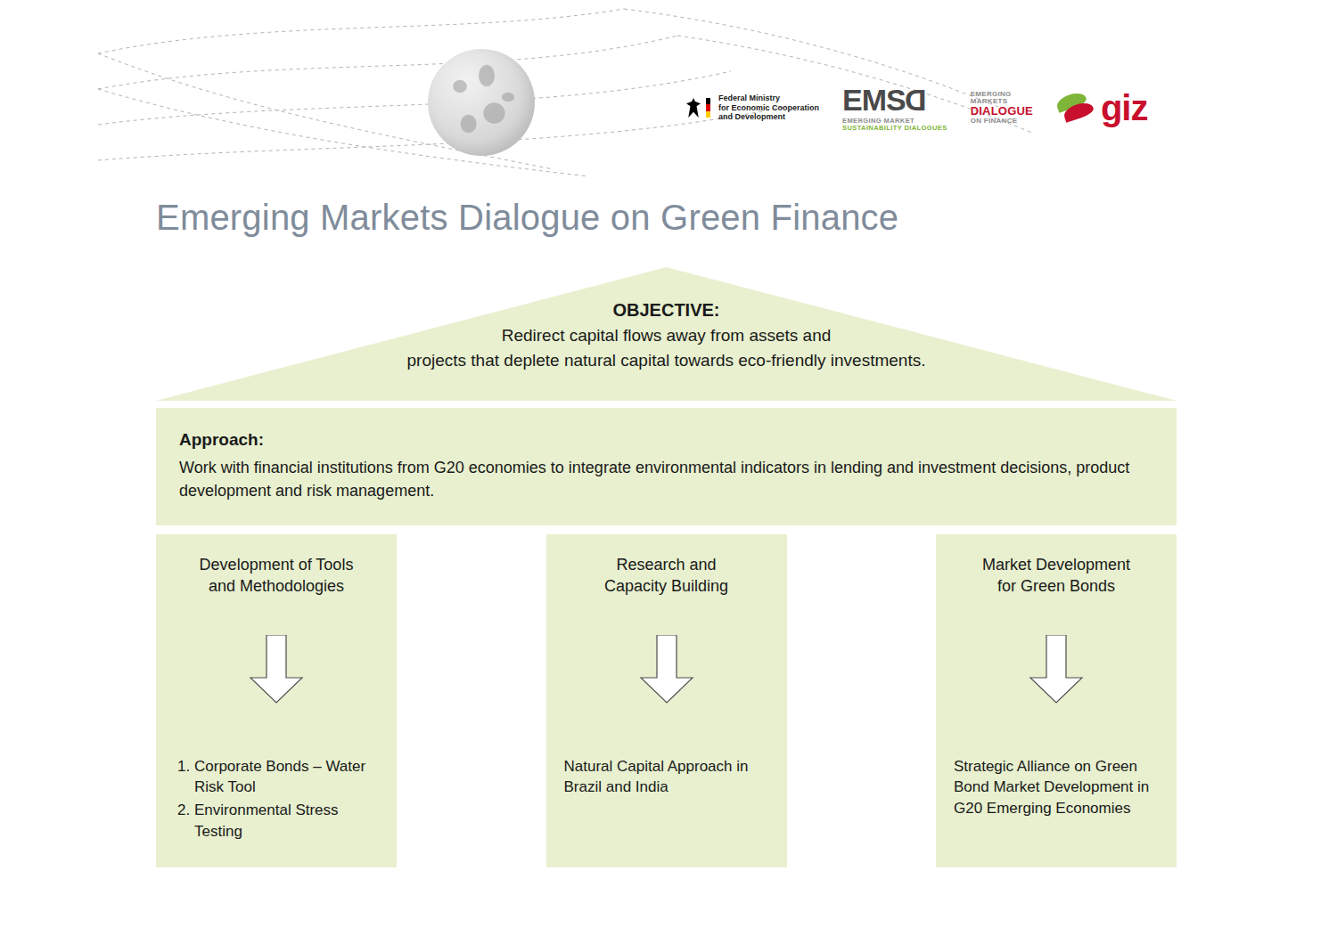Federal Ministry
for Economic Cooperation
and Development
EMSD
EMERGING MARKET
SUSTAINABILITY DIALOGUES
EMERGING
MARKETS
DIALOGUE
ON FINANCE
giz
Emerging Markets Dialogue on Green Finance
OBJECTIVE:
Redirect capital flows away from assets and
projects that deplete natural capital towards eco-friendly investments.
Approach: Work with financial institutions from G20 economies to integrate environmental indicators in lending and investment decisions, product development and risk management.
Development of Tools
and Methodologies
Corporate Bonds – Water Risk Tool
Environmental Stress Testing
Research and
Capacity Building
Natural Capital Approach in Brazil and India
Market Development
for Green Bonds
Strategic Alliance on Green Bond Market Development in G20 Emerging Economies